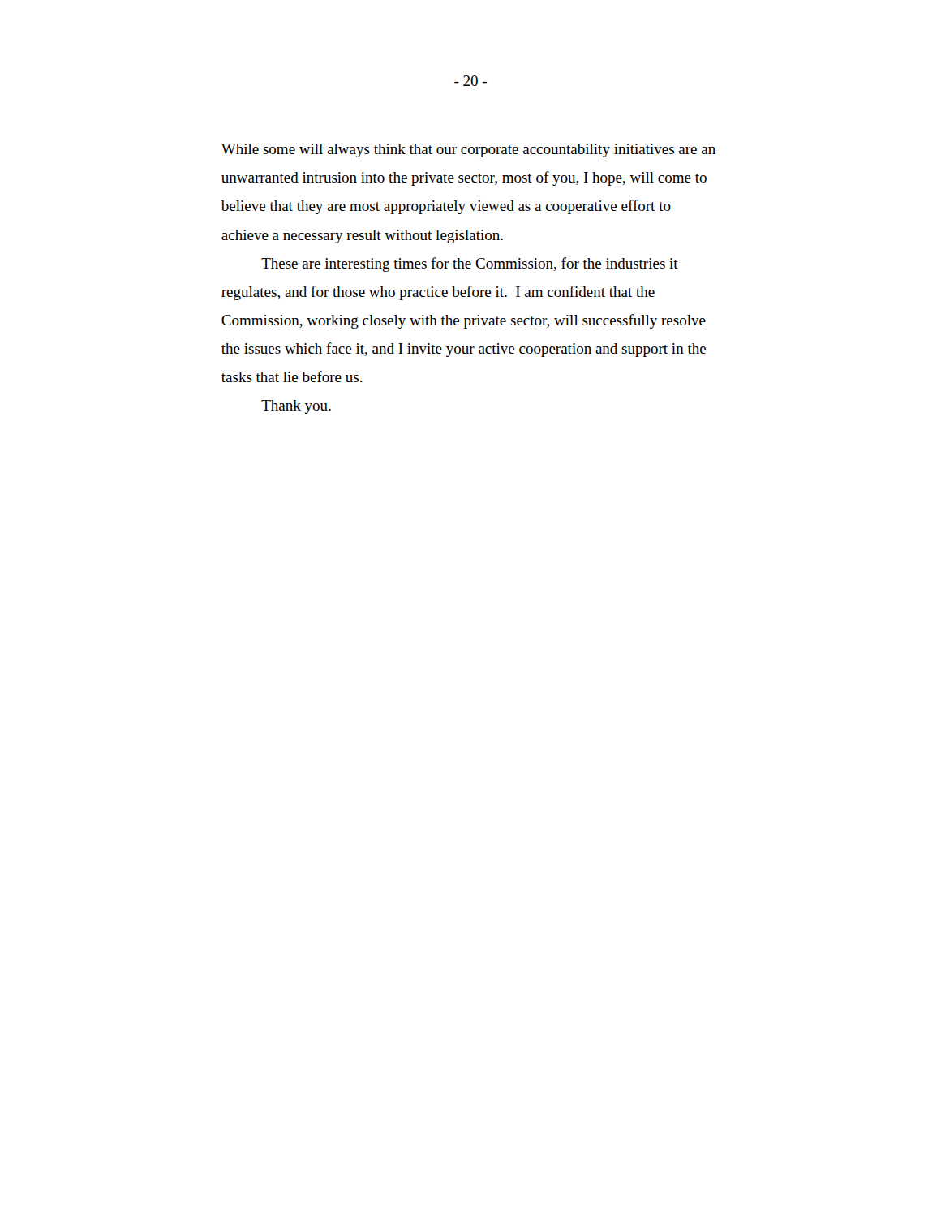- 20 -
While some will always think that our corporate accountability initiatives are an unwarranted intrusion into the private sector, most of you, I hope, will come to believe that they are most appropriately viewed as a cooperative effort to achieve a necessary result without legislation.
These are interesting times for the Commission, for the industries it regulates, and for those who practice before it. I am confident that the Commission, working closely with the private sector, will successfully resolve the issues which face it, and I invite your active cooperation and support in the tasks that lie before us.
Thank you.